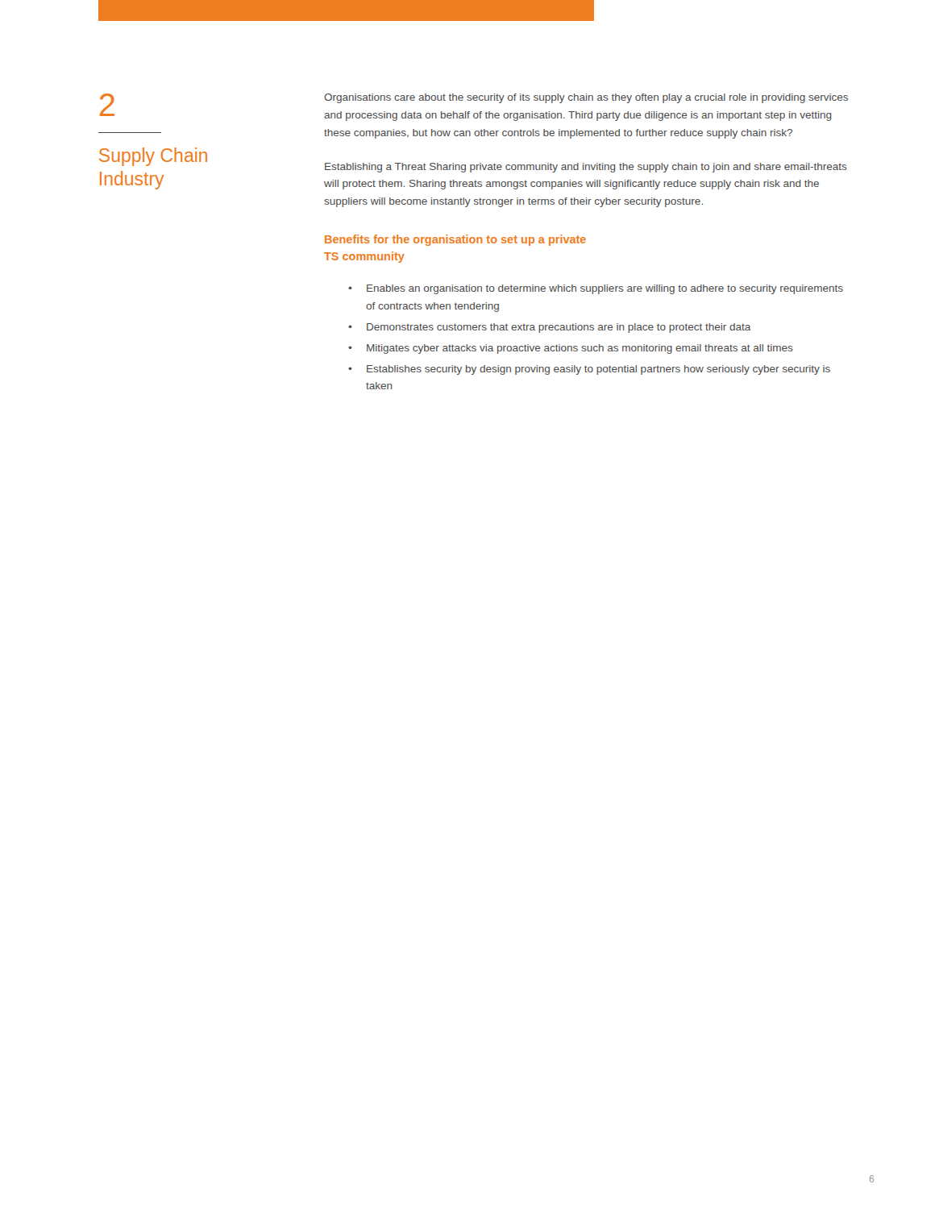2
Supply Chain
Industry
Organisations care about the security of its supply chain as they often play a crucial role in providing services and processing data on behalf of the organisation. Third party due diligence is an important step in vetting these companies, but how can other controls be implemented to further reduce supply chain risk?
Establishing a Threat Sharing private community and inviting the supply chain to join and share email-threats will protect them. Sharing threats amongst companies will significantly reduce supply chain risk and the suppliers will become instantly stronger in terms of their cyber security posture.
Benefits for the organisation to set up a private
TS community
Enables an organisation to determine which suppliers are willing to adhere to security requirements of contracts when tendering
Demonstrates customers that extra precautions are in place to protect their data
Mitigates cyber attacks via proactive actions such as monitoring email threats at all times
Establishes security by design proving easily to potential partners how seriously cyber security is taken
6